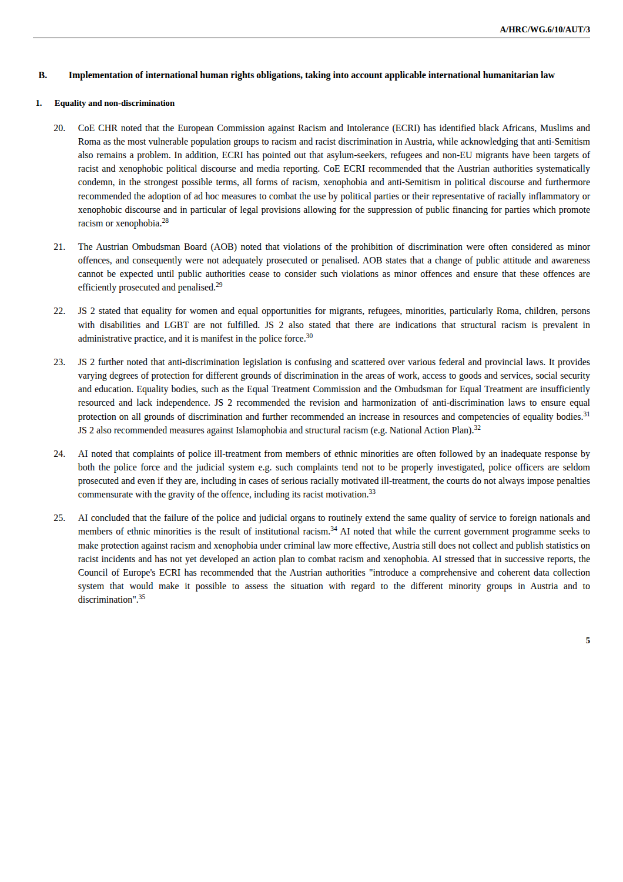A/HRC/WG.6/10/AUT/3
B.
Implementation of international human rights obligations, taking into account applicable international humanitarian law
1.
Equality and non-discrimination
20.
CoE CHR noted that the European Commission against Racism and Intolerance (ECRI) has identified black Africans, Muslims and Roma as the most vulnerable population groups to racism and racist discrimination in Austria, while acknowledging that anti-Semitism also remains a problem. In addition, ECRI has pointed out that asylum-seekers, refugees and non-EU migrants have been targets of racist and xenophobic political discourse and media reporting. CoE ECRI recommended that the Austrian authorities systematically condemn, in the strongest possible terms, all forms of racism, xenophobia and anti-Semitism in political discourse and furthermore recommended the adoption of ad hoc measures to combat the use by political parties or their representative of racially inflammatory or xenophobic discourse and in particular of legal provisions allowing for the suppression of public financing for parties which promote racism or xenophobia.28
21.
The Austrian Ombudsman Board (AOB) noted that violations of the prohibition of discrimination were often considered as minor offences, and consequently were not adequately prosecuted or penalised. AOB states that a change of public attitude and awareness cannot be expected until public authorities cease to consider such violations as minor offences and ensure that these offences are efficiently prosecuted and penalised.29
22.
JS 2 stated that equality for women and equal opportunities for migrants, refugees, minorities, particularly Roma, children, persons with disabilities and LGBT are not fulfilled. JS 2 also stated that there are indications that structural racism is prevalent in administrative practice, and it is manifest in the police force.30
23.
JS 2 further noted that anti-discrimination legislation is confusing and scattered over various federal and provincial laws. It provides varying degrees of protection for different grounds of discrimination in the areas of work, access to goods and services, social security and education. Equality bodies, such as the Equal Treatment Commission and the Ombudsman for Equal Treatment are insufficiently resourced and lack independence. JS 2 recommended the revision and harmonization of anti-discrimination laws to ensure equal protection on all grounds of discrimination and further recommended an increase in resources and competencies of equality bodies.31 JS 2 also recommended measures against Islamophobia and structural racism (e.g. National Action Plan).32
24.
AI noted that complaints of police ill-treatment from members of ethnic minorities are often followed by an inadequate response by both the police force and the judicial system e.g. such complaints tend not to be properly investigated, police officers are seldom prosecuted and even if they are, including in cases of serious racially motivated ill-treatment, the courts do not always impose penalties commensurate with the gravity of the offence, including its racist motivation.33
25.
AI concluded that the failure of the police and judicial organs to routinely extend the same quality of service to foreign nationals and members of ethnic minorities is the result of institutional racism.34 AI noted that while the current government programme seeks to make protection against racism and xenophobia under criminal law more effective, Austria still does not collect and publish statistics on racist incidents and has not yet developed an action plan to combat racism and xenophobia. AI stressed that in successive reports, the Council of Europe's ECRI has recommended that the Austrian authorities "introduce a comprehensive and coherent data collection system that would make it possible to assess the situation with regard to the different minority groups in Austria and to discrimination".35
5